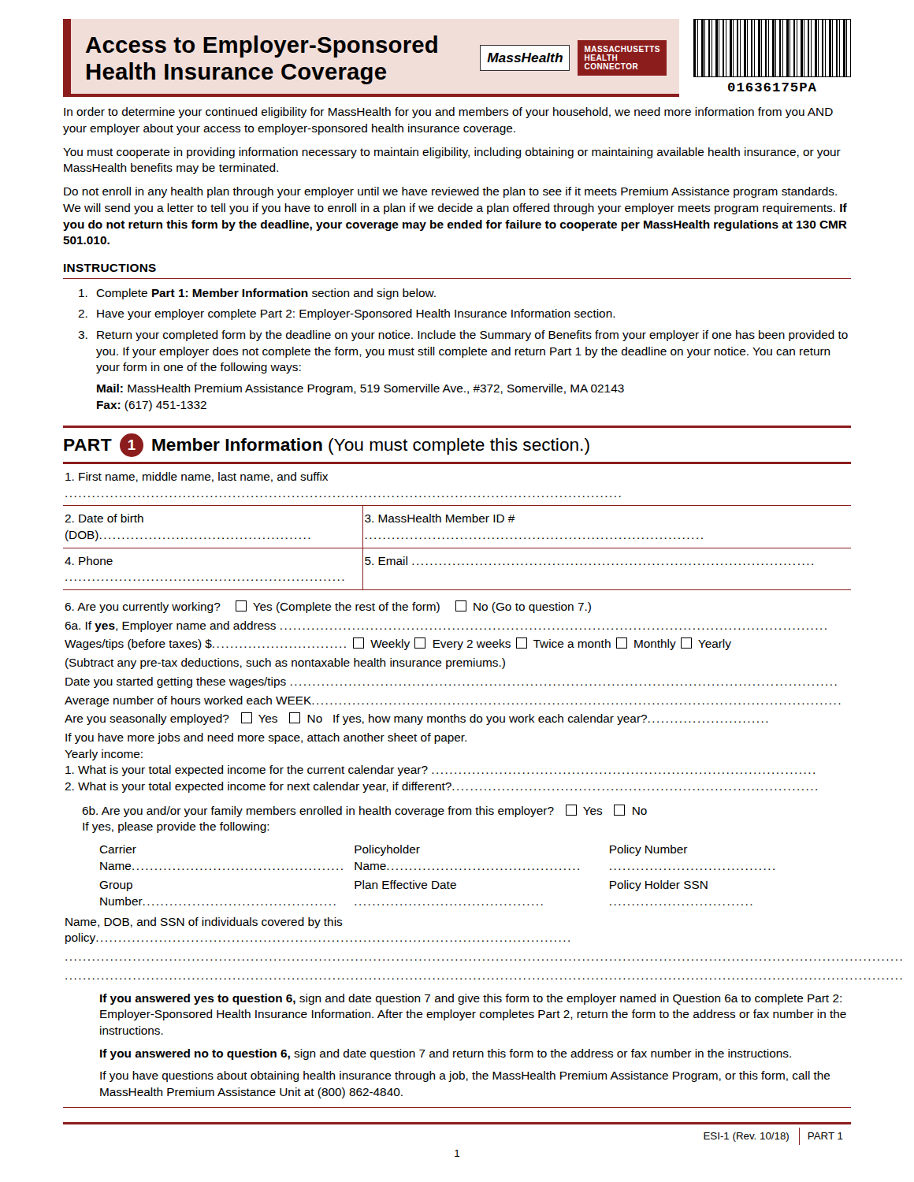Access to Employer-Sponsored
Health Insurance Coverage
MassHealth
MASSACHUSETTS HEALTH
CONNECTOR
01636175PA
In order to determine your continued eligibility for MassHealth for you and members of your household, we need more information from you AND your employer about your access to employer-sponsored health insurance coverage.
You must cooperate in providing information necessary to maintain eligibility, including obtaining or maintaining available health insurance, or your MassHealth benefits may be terminated.
Do not enroll in any health plan through your employer until we have reviewed the plan to see if it meets Premium Assistance program standards. We will send you a letter to tell you if you have to enroll in a plan if we decide a plan offered through your employer meets program requirements. If you do not return this form by the deadline, your coverage may be ended for failure to cooperate per MassHealth regulations at 130 CMR 501.010.
INSTRUCTIONS
Complete Part 1: Member Information section and sign below.
Have your employer complete Part 2: Employer-Sponsored Health Insurance Information section.
Return your completed form by the deadline on your notice. Include the Summary of Benefits from your employer if one has been provided to you. If your employer does not complete the form, you must still complete and return Part 1 by the deadline on your notice. You can return your form in one of the following ways:
Mail: MassHealth Premium Assistance Program, 519 Somerville Ave., #372, Somerville, MA 02143
Fax: (617) 451-1332
PART 1 Member Information (You must complete this section.)
| 1. First name, middle name, last name, and suffix ........................................................................................................................... |
| 2. Date of birth (DOB) ............................................... | 3. MassHealth Member ID # ........................................................................... |
| 4. Phone .............................................................. | 5. Email ......................................................................................... |
6. Are you currently working? Yes (Complete the rest of the form) No (Go to question 7.)
6a. If yes, Employer name and address .........................................................................................................................
Wages/tips (before taxes) $.............................. Weekly Every 2 weeks Twice a month Monthly Yearly
(Subtract any pre-tax deductions, such as nontaxable health insurance premiums.)
Date you started getting these wages/tips .........................................................................................................................
Average number of hours worked each WEEK.....................................................................................................................
Are you seasonally employed? Yes No If yes, how many months do you work each calendar year?...........................
If you have more jobs and need more space, attach another sheet of paper.
Yearly income:
1. What is your total expected income for the current calendar year? .....................................................................................
2. What is your total expected income for next calendar year, if different?.................................................................................
6b. Are you and/or your family members enrolled in health coverage from this employer? Yes No
If yes, please provide the following:
Carrier Name...............................................
Policyholder Name...........................................
Policy Number .....................................
Group Number...........................................
Plan Effective Date ..........................................
Policy Holder SSN ................................
Name, DOB, and SSN of individuals covered by this policy.........................................................................................................
.........................................................................................................................................................................................
.........................................................................................................................................................................................
If you answered yes to question 6, sign and date question 7 and give this form to the employer named in Question 6a to complete Part 2: Employer-Sponsored Health Insurance Information. After the employer completes Part 2, return the form to the address or fax number in the instructions.
If you answered no to question 6, sign and date question 7 and return this form to the address or fax number in the instructions.
If you have questions about obtaining health insurance through a job, the MassHealth Premium Assistance Program, or this form, call the MassHealth Premium Assistance Unit at (800) 862-4840.
ESI-1 (Rev. 10/18)
PART 1
1